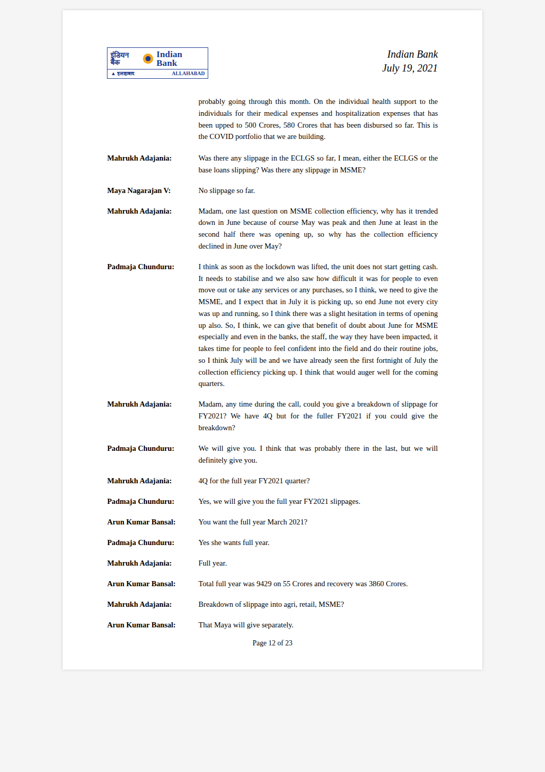इंडियन बैंक Indian Bank
▲ इलाहाबाद ALLAHABAD
Indian Bank
July 19, 2021
probably going through this month. On the individual health support to the individuals for their medical expenses and hospitalization expenses that has been upped to 500 Crores, 580 Crores that has been disbursed so far. This is the COVID portfolio that we are building.
Mahrukh Adajania:
Was there any slippage in the ECLGS so far, I mean, either the ECLGS or the base loans slipping? Was there any slippage in MSME?
Maya Nagarajan V:
No slippage so far.
Mahrukh Adajania:
Madam, one last question on MSME collection efficiency, why has it trended down in June because of course May was peak and then June at least in the second half there was opening up, so why has the collection efficiency declined in June over May?
Padmaja Chunduru:
I think as soon as the lockdown was lifted, the unit does not start getting cash. It needs to stabilise and we also saw how difficult it was for people to even move out or take any services or any purchases, so I think, we need to give the MSME, and I expect that in July it is picking up, so end June not every city was up and running, so I think there was a slight hesitation in terms of opening up also. So, I think, we can give that benefit of doubt about June for MSME especially and even in the banks, the staff, the way they have been impacted, it takes time for people to feel confident into the field and do their routine jobs, so I think July will be and we have already seen the first fortnight of July the collection efficiency picking up. I think that would auger well for the coming quarters.
Mahrukh Adajania:
Madam, any time during the call, could you give a breakdown of slippage for FY2021? We have 4Q but for the fuller FY2021 if you could give the breakdown?
Padmaja Chunduru:
We will give you. I think that was probably there in the last, but we will definitely give you.
Mahrukh Adajania:
4Q for the full year FY2021 quarter?
Padmaja Chunduru:
Yes, we will give you the full year FY2021 slippages.
Arun Kumar Bansal:
You want the full year March 2021?
Padmaja Chunduru:
Yes she wants full year.
Mahrukh Adajania:
Full year.
Arun Kumar Bansal:
Total full year was 9429 on 55 Crores and recovery was 3860 Crores.
Mahrukh Adajania:
Breakdown of slippage into agri, retail, MSME?
Arun Kumar Bansal:
That Maya will give separately.
Page 12 of 23